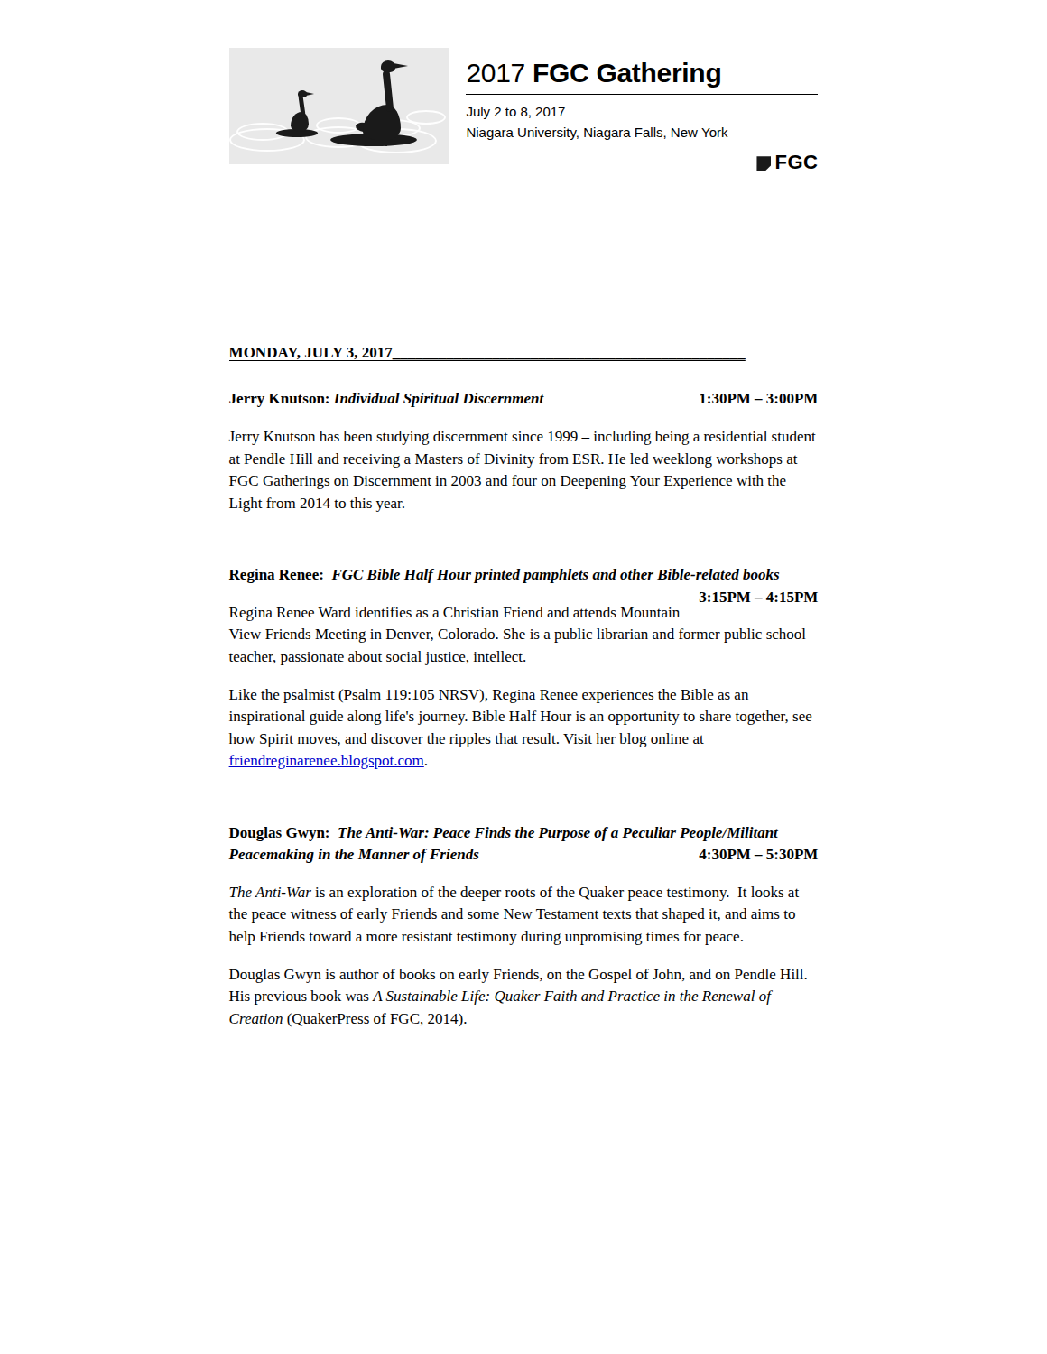2017 FGC Gathering
July 2 to 8, 2017
Niagara University, Niagara Falls, New York
FGC
MONDAY, JULY 3, 2017______________________________________________
1:30PM – 3:00PM Jerry Knutson: Individual Spiritual Discernment
Jerry Knutson has been studying discernment since 1999 – including being a residential student at Pendle Hill and receiving a Masters of Divinity from ESR. He led weeklong workshops at FGC Gatherings on Discernment in 2003 and four on Deepening Your Experience with the Light from 2014 to this year.
Regina Renee: FGC Bible Half Hour printed pamphlets and other Bible-related books 3:15PM – 4:15PM
Regina Renee Ward identifies as a Christian Friend and attends Mountain View Friends Meeting in Denver, Colorado. She is a public librarian and former public school teacher, passionate about social justice, intellect.
Like the psalmist (Psalm 119:105 NRSV), Regina Renee experiences the Bible as an inspirational guide along life's journey. Bible Half Hour is an opportunity to share together, see how Spirit moves, and discover the ripples that result. Visit her blog online at friendreginarenee.blogspot.com.
Douglas Gwyn: The Anti-War: Peace Finds the Purpose of a Peculiar People/Militant Peacemaking in the Manner of Friends 4:30PM – 5:30PM
The Anti-War is an exploration of the deeper roots of the Quaker peace testimony. It looks at the peace witness of early Friends and some New Testament texts that shaped it, and aims to help Friends toward a more resistant testimony during unpromising times for peace.
Douglas Gwyn is author of books on early Friends, on the Gospel of John, and on Pendle Hill. His previous book was A Sustainable Life: Quaker Faith and Practice in the Renewal of Creation (QuakerPress of FGC, 2014).